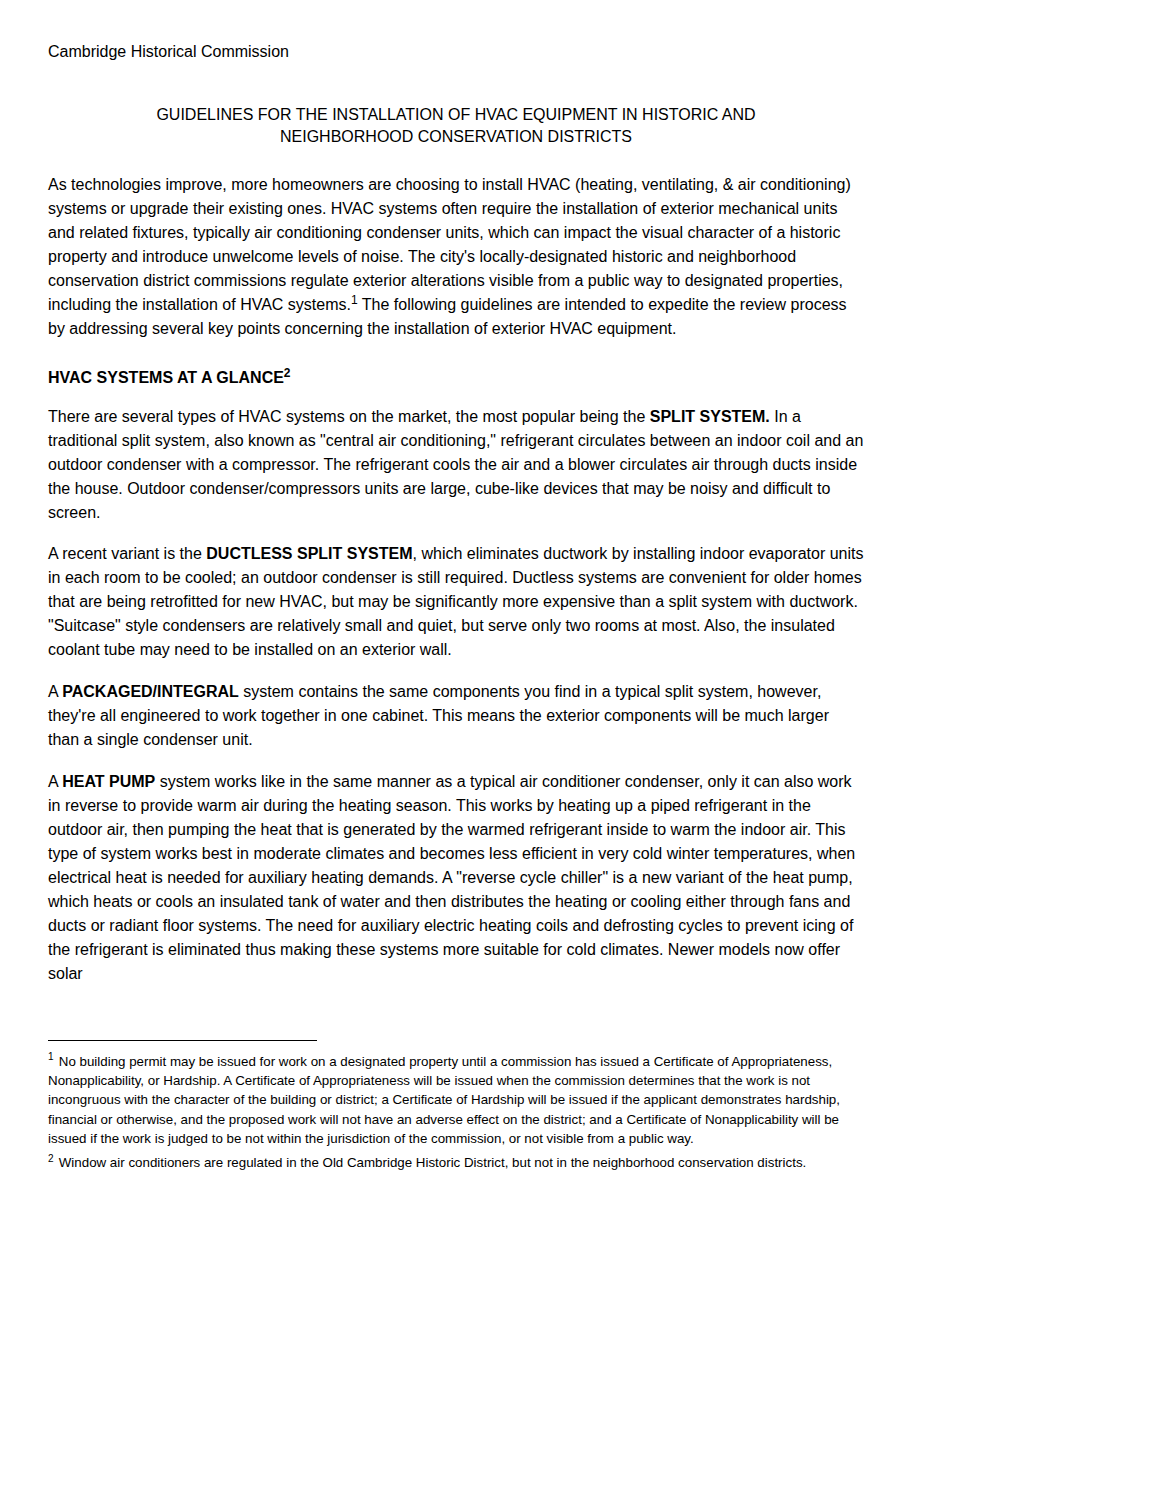Cambridge Historical Commission
GUIDELINES FOR THE INSTALLATION OF HVAC EQUIPMENT IN HISTORIC AND NEIGHBORHOOD CONSERVATION DISTRICTS
As technologies improve, more homeowners are choosing to install HVAC (heating, ventilating, & air conditioning) systems or upgrade their existing ones. HVAC systems often require the installation of exterior mechanical units and related fixtures, typically air conditioning condenser units, which can impact the visual character of a historic property and introduce unwelcome levels of noise. The city's locally-designated historic and neighborhood conservation district commissions regulate exterior alterations visible from a public way to designated properties, including the installation of HVAC systems.1 The following guidelines are intended to expedite the review process by addressing several key points concerning the installation of exterior HVAC equipment.
HVAC SYSTEMS AT A GLANCE2
There are several types of HVAC systems on the market, the most popular being the SPLIT SYSTEM. In a traditional split system, also known as "central air conditioning," refrigerant circulates between an indoor coil and an outdoor condenser with a compressor. The refrigerant cools the air and a blower circulates air through ducts inside the house. Outdoor condenser/compressors units are large, cube-like devices that may be noisy and difficult to screen.
A recent variant is the DUCTLESS SPLIT SYSTEM, which eliminates ductwork by installing indoor evaporator units in each room to be cooled; an outdoor condenser is still required. Ductless systems are convenient for older homes that are being retrofitted for new HVAC, but may be significantly more expensive than a split system with ductwork. "Suitcase" style condensers are relatively small and quiet, but serve only two rooms at most. Also, the insulated coolant tube may need to be installed on an exterior wall.
A PACKAGED/INTEGRAL system contains the same components you find in a typical split system, however, they're all engineered to work together in one cabinet. This means the exterior components will be much larger than a single condenser unit.
A HEAT PUMP system works like in the same manner as a typical air conditioner condenser, only it can also work in reverse to provide warm air during the heating season. This works by heating up a piped refrigerant in the outdoor air, then pumping the heat that is generated by the warmed refrigerant inside to warm the indoor air. This type of system works best in moderate climates and becomes less efficient in very cold winter temperatures, when electrical heat is needed for auxiliary heating demands. A "reverse cycle chiller" is a new variant of the heat pump, which heats or cools an insulated tank of water and then distributes the heating or cooling either through fans and ducts or radiant floor systems. The need for auxiliary electric heating coils and defrosting cycles to prevent icing of the refrigerant is eliminated thus making these systems more suitable for cold climates. Newer models now offer solar
1 No building permit may be issued for work on a designated property until a commission has issued a Certificate of Appropriateness, Nonapplicability, or Hardship. A Certificate of Appropriateness will be issued when the commission determines that the work is not incongruous with the character of the building or district; a Certificate of Hardship will be issued if the applicant demonstrates hardship, financial or otherwise, and the proposed work will not have an adverse effect on the district; and a Certificate of Nonapplicability will be issued if the work is judged to be not within the jurisdiction of the commission, or not visible from a public way.
2 Window air conditioners are regulated in the Old Cambridge Historic District, but not in the neighborhood conservation districts.